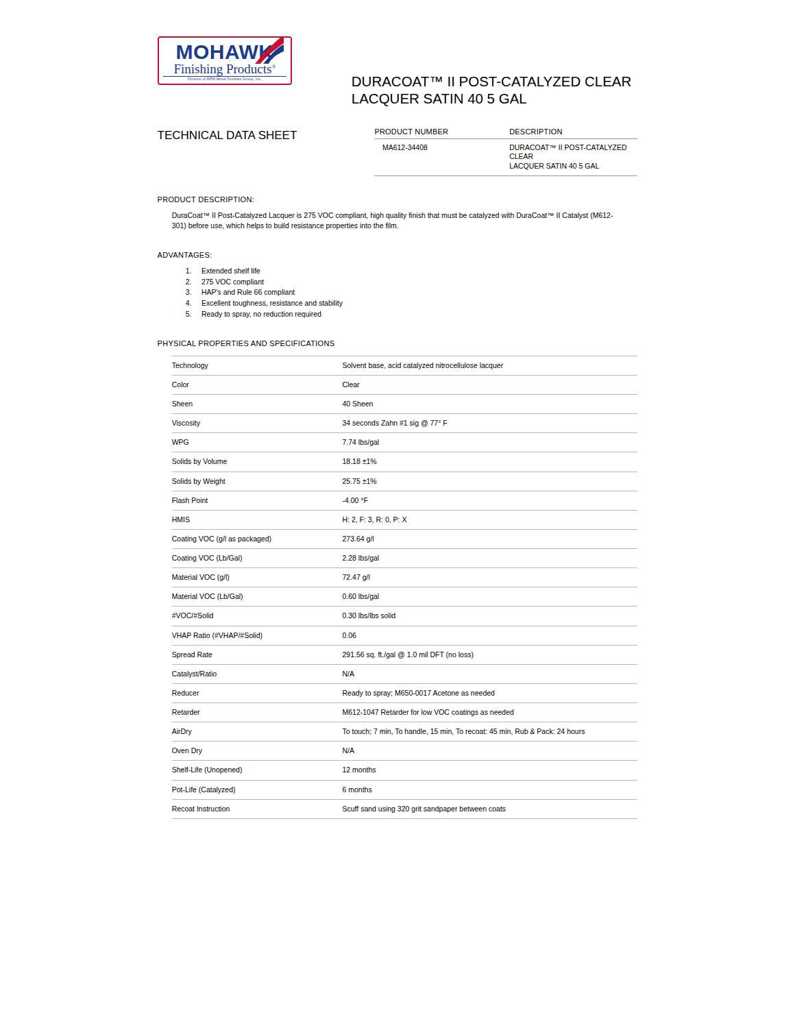MOHAWK
Finishing Products®
Division of RPM Wood Finishes Group, Inc.
DURACOAT™ II POST-CATALYZED CLEAR
LACQUER SATIN 40 5 GAL
TECHNICAL DATA SHEET
| PRODUCT NUMBER | DESCRIPTION |
| --- | --- |
| MA612-34408 | DURACOAT™ II POST-CATALYZED CLEAR LACQUER SATIN 40 5 GAL |
PRODUCT DESCRIPTION:
DuraCoat™ II Post-Catalyzed Lacquer is 275 VOC compliant, high quality finish that must be catalyzed with DuraCoat™ II Catalyst (M612-301) before use, which helps to build resistance properties into the film.
ADVANTAGES:
Extended shelf life
275 VOC compliant
HAP's and Rule 66 compliant
Excellent toughness, resistance and stability
Ready to spray, no reduction required
PHYSICAL PROPERTIES AND SPECIFICATIONS
| Technology | Solvent base, acid catalyzed nitrocellulose lacquer |
| Color | Clear |
| Sheen | 40 Sheen |
| Viscosity | 34 seconds Zahn #1 sig @ 77° F |
| WPG | 7.74 lbs/gal |
| Solids by Volume | 18.18 ±1% |
| Solids by Weight | 25.75 ±1% |
| Flash Point | -4.00 °F |
| HMIS | H: 2, F: 3, R: 0, P: X |
| Coating VOC (g/l as packaged) | 273.64 g/l |
| Coating VOC (Lb/Gal) | 2.28 lbs/gal |
| Material VOC (g/l) | 72.47 g/l |
| Material VOC (Lb/Gal) | 0.60 lbs/gal |
| #VOC/#Solid | 0.30 lbs/lbs solid |
| VHAP Ratio (#VHAP/#Solid) | 0.06 |
| Spread Rate | 291.56 sq. ft./gal @ 1.0 mil DFT (no loss) |
| Catalyst/Ratio | N/A |
| Reducer | Ready to spray; M650-0017 Acetone as needed |
| Retarder | M612-1047 Retarder for low VOC coatings as needed |
| AirDry | To touch; 7 min, To handle, 15 min, To recoat: 45 min, Rub & Pack: 24 hours |
| Oven Dry | N/A |
| Shelf-Life (Unopened) | 12 months |
| Pot-Life (Catalyzed) | 6 months |
| Recoat Instruction | Scuff sand using 320 grit sandpaper between coats |